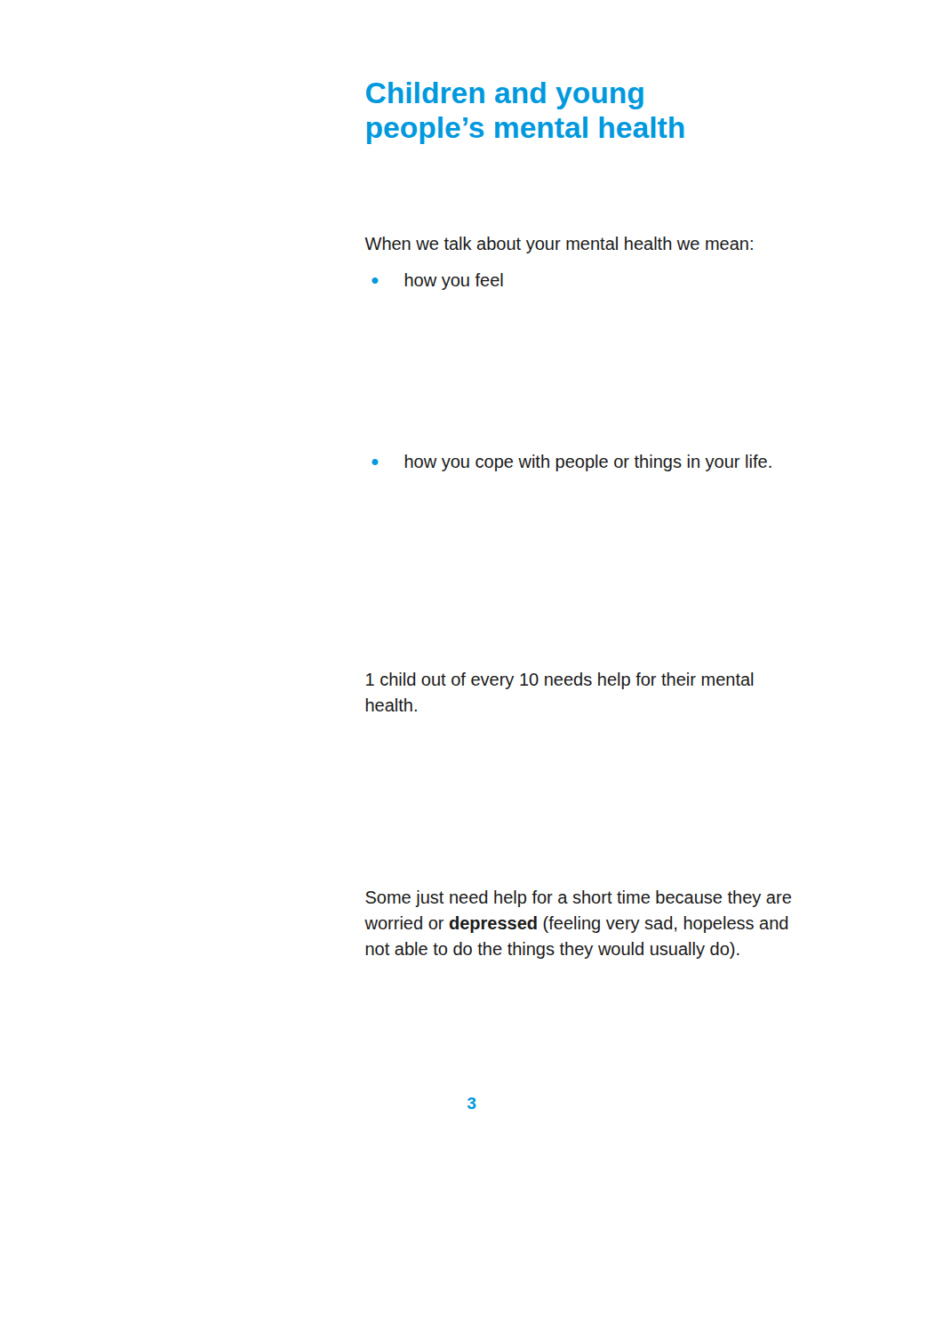Children and young
people’s mental health
When we talk about your mental health we mean:
how you feel
how you cope with people or things in your life.
1 child out of every 10 needs help for their mental health.
Some just need help for a short time because they are worried or depressed (feeling very sad, hopeless and not able to do the things they would usually do).
3